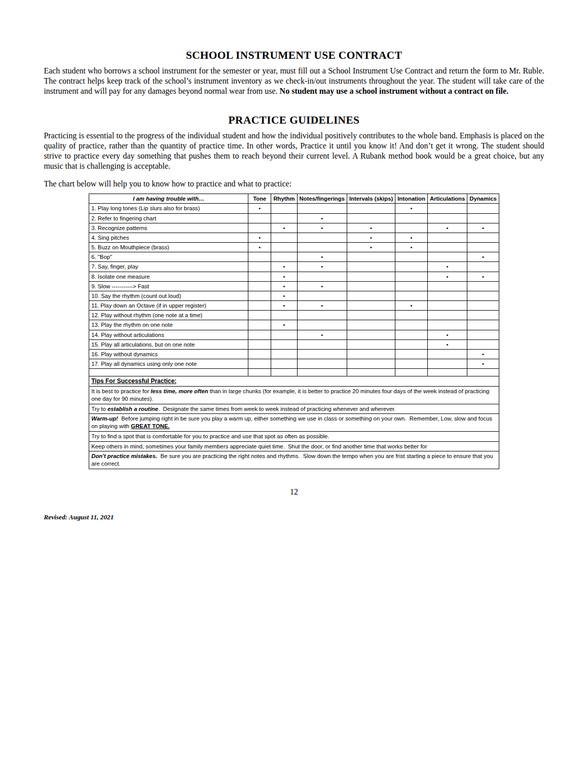SCHOOL INSTRUMENT USE CONTRACT
Each student who borrows a school instrument for the semester or year, must fill out a School Instrument Use Contract and return the form to Mr. Ruble. The contract helps keep track of the school’s instrument inventory as we check-in/out instruments throughout the year. The student will take care of the instrument and will pay for any damages beyond normal wear from use. No student may use a school instrument without a contract on file.
PRACTICE GUIDELINES
Practicing is essential to the progress of the individual student and how the individual positively contributes to the whole band. Emphasis is placed on the quality of practice, rather than the quantity of practice time. In other words, Practice it until you know it! And don’t get it wrong. The student should strive to practice every day something that pushes them to reach beyond their current level. A Rubank method book would be a great choice, but any music that is challenging is acceptable.
The chart below will help you to know how to practice and what to practice:
| I am having trouble with… | Tone | Rhythm | Notes/fingerings | Intervals (skips) | Intonation | Articulations | Dynamics |
| --- | --- | --- | --- | --- | --- | --- | --- |
| 1. Play long tones (Lip slurs also for brass) | • | | | | • | | |
| 2. Refer to fingering chart | | | • | | | | |
| 3. Recognize patterns | | • | • | • | | • | • |
| 4. Sing pitches | • | | | • | • | | |
| 5. Buzz on Mouthpiece (brass) | • | | | • | • | | |
| 6. "Bop" | | | • | | | | • |
| 7. Say, finger, play | | • | • | | | • | |
| 8. Isolate one measure | | • | | | | • | • |
| 9. Slow -----------> Fast | | • | • | | | | |
| 10. Say the rhythm (count out loud) | | • | | | | | |
| 11. Play down an Octave (if in upper register) | | • | • | | • | | |
| 12. Play without rhythm (one note at a time) | | | | | | | |
| 13. Play the rhythm on one note | | • | | | | | |
| 14. Play without articulations | | | • | | | • | |
| 15. Play all articulations, but on one note | | | | | | • | |
| 16. Play without dynamics | | | | | | | • |
| 17. Play all dynamics using only one note | | | | | | | • |
| Tips For Successful Practice: |
| It is best to practice for less time, more often than in large chunks (for example, it is better to practice 20 minutes four days of the week instead of practicing one day for 90 minutes). |
| Try to establish a routine . Designate the same times from week to week instead of practicing whenever and wherever. |
| Warm-up! Before jumping right in be sure you play a warm up, either something we use in class or something on your own. Remember, Low, slow and focus on playing with GREAT TONE. |
| Try to find a spot that is comfortable for you to practice and use that spot as often as possible. |
| Keep others in mind, sometimes your family members appreciate quiet time. Shut the door, or find another time that works better for |
| Don't practice mistakes. Be sure you are practicing the right notes and rhythms. Slow down the tempo when you are frist starting a piece to ensure that you are correct. |
12
Revised: August 11, 2021